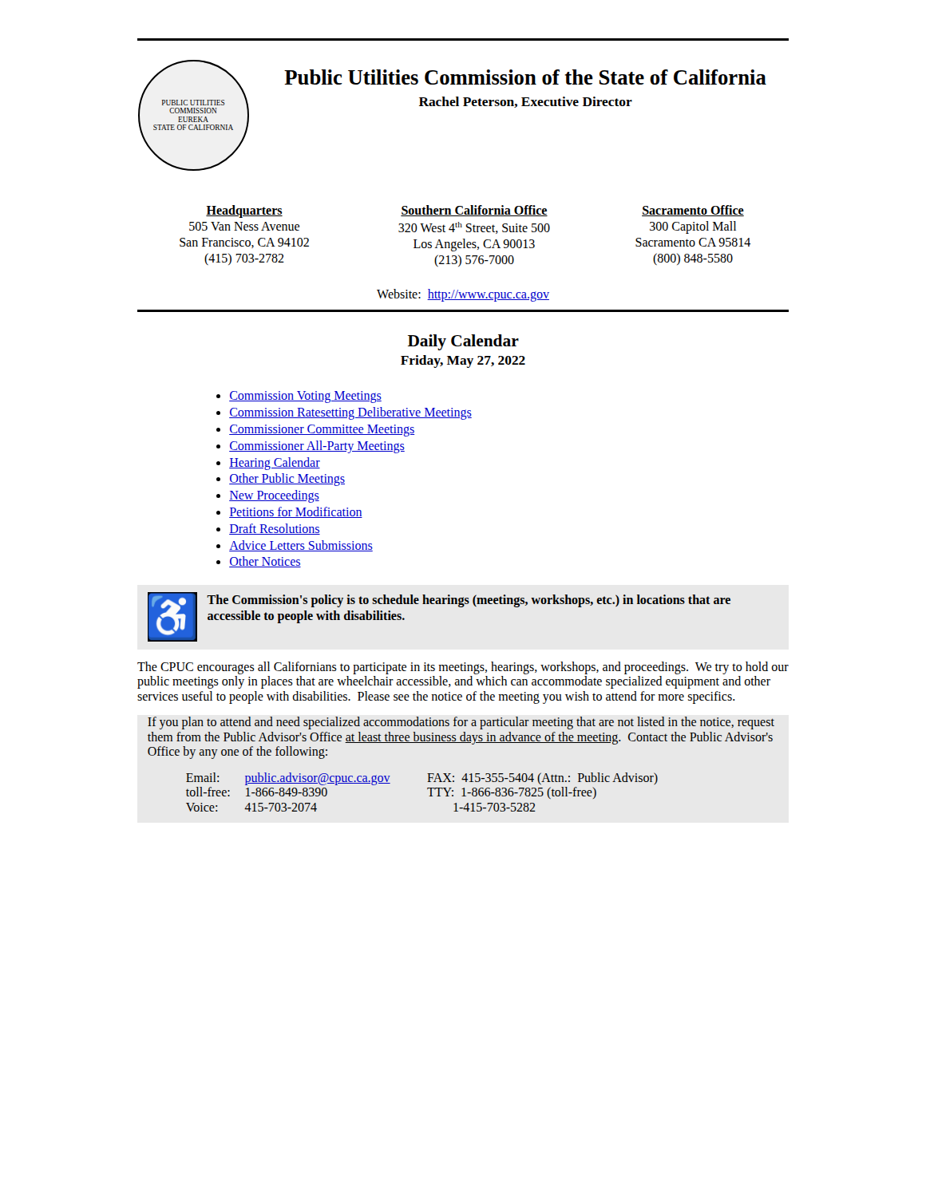PUBLIC UTILITIES COMMISSION
EUREKA
STATE OF CALIFORNIA
Public Utilities Commission of the State of California
Rachel Peterson, Executive Director
| Headquarters 505 Van Ness Avenue San Francisco, CA 94102 (415) 703-2782 | Southern California Office 320 West 4 th Street, Suite 500 Los Angeles, CA 90013 (213) 576-7000 | Sacramento Office 300 Capitol Mall Sacramento CA 95814 (800) 848-5580 |
Website: http://www.cpuc.ca.gov
Daily Calendar
Friday, May 27, 2022
Commission Voting Meetings
Commission Ratesetting Deliberative Meetings
Commissioner Committee Meetings
Commissioner All-Party Meetings
Hearing Calendar
Other Public Meetings
New Proceedings
Petitions for Modification
Draft Resolutions
Advice Letters Submissions
Other Notices
♿
The Commission's policy is to schedule hearings (meetings, workshops, etc.) in locations that are accessible to people with disabilities.
The CPUC encourages all Californians to participate in its meetings, hearings, workshops, and proceedings. We try to hold our public meetings only in places that are wheelchair accessible, and which can accommodate specialized equipment and other services useful to people with disabilities. Please see the notice of the meeting you wish to attend for more specifics.
If you plan to attend and need specialized accommodations for a particular meeting that are not listed in the notice, request them from the Public Advisor's Office at least three business days in advance of the meeting. Contact the Public Advisor's Office by any one of the following:
| Email: | public.advisor@cpuc.ca.gov | FAX: 415-355-5404 (Attn.: Public Advisor) |
| toll-free: | 1-866-849-8390 | TTY: 1-866-836-7825 (toll-free) |
| Voice: | 415-703-2074 | 1-415-703-5282 |